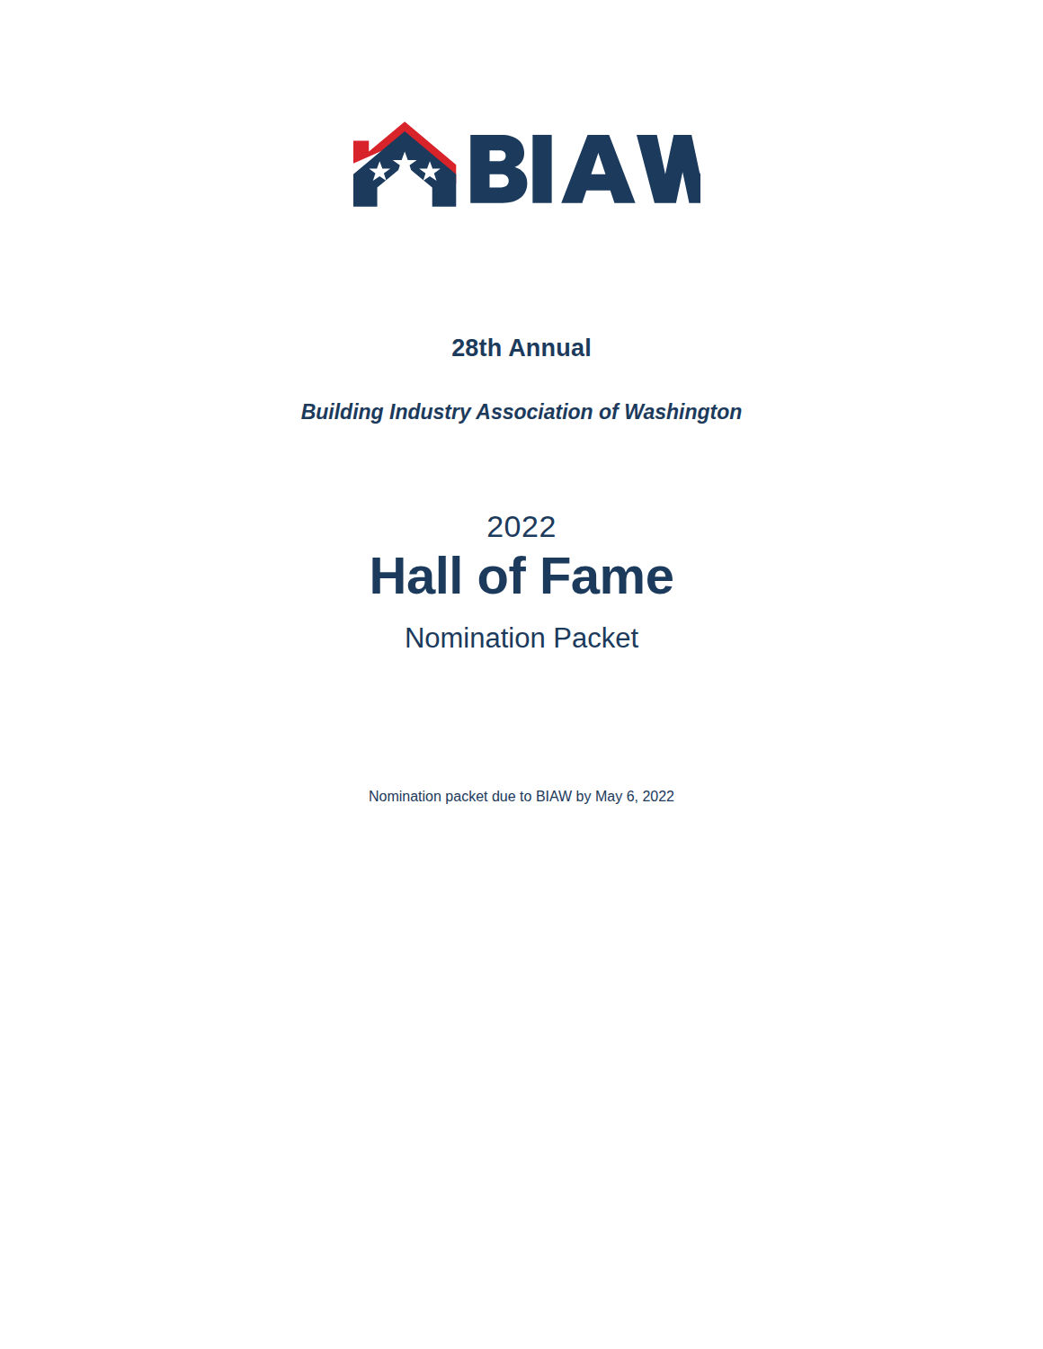28th Annual
Building Industry Association of Washington
2022
Hall of Fame
Nomination Packet
Nomination packet due to BIAW by May 6, 2022